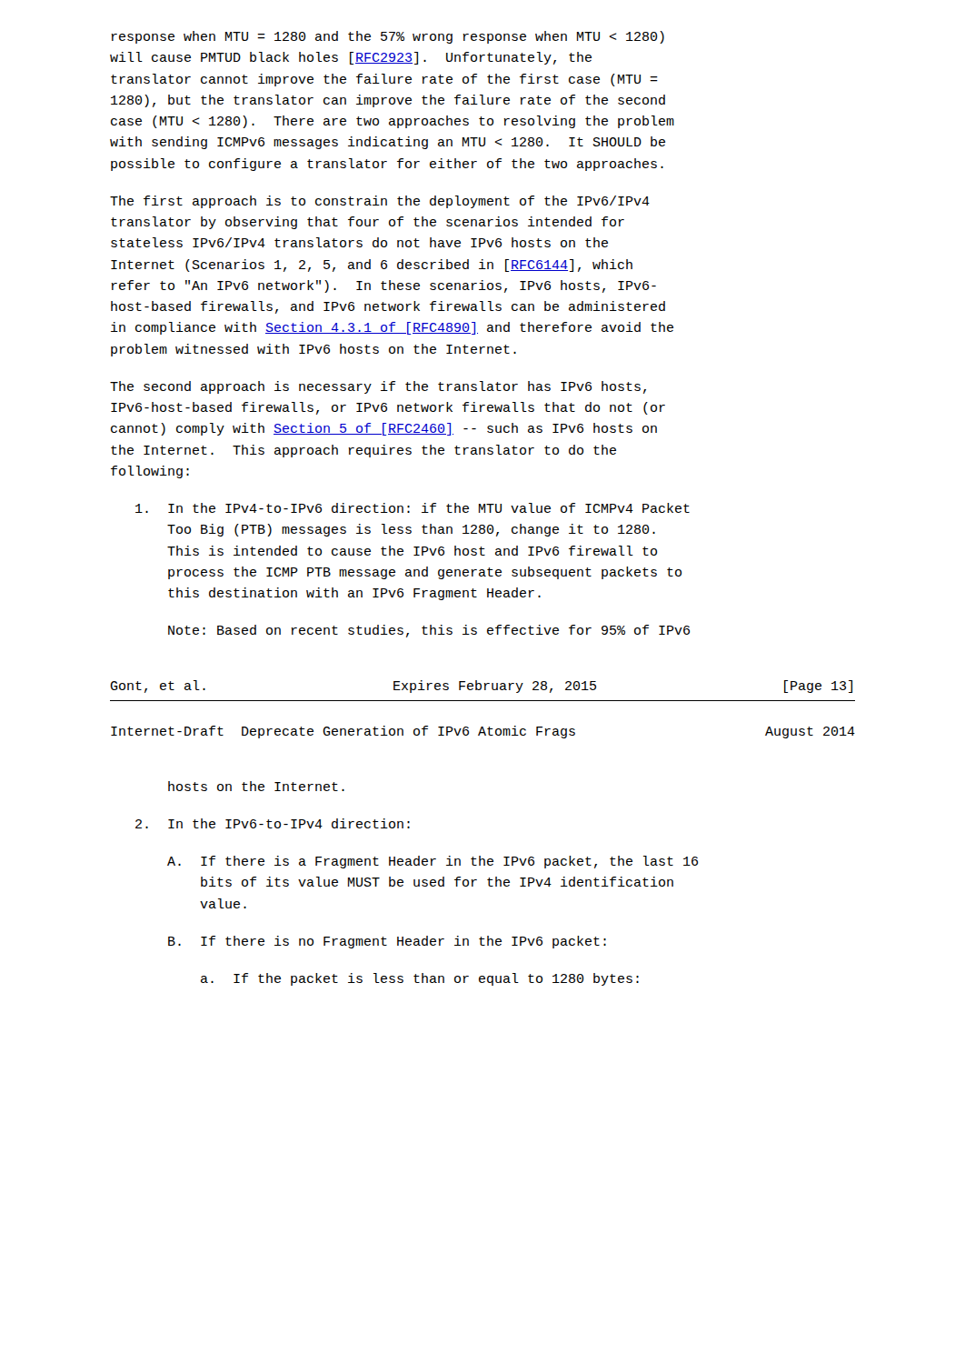response when MTU = 1280 and the 57% wrong response when MTU < 1280) will cause PMTUD black holes [RFC2923]. Unfortunately, the translator cannot improve the failure rate of the first case (MTU = 1280), but the translator can improve the failure rate of the second case (MTU < 1280). There are two approaches to resolving the problem with sending ICMPv6 messages indicating an MTU < 1280. It SHOULD be possible to configure a translator for either of the two approaches.
The first approach is to constrain the deployment of the IPv6/IPv4 translator by observing that four of the scenarios intended for stateless IPv6/IPv4 translators do not have IPv6 hosts on the Internet (Scenarios 1, 2, 5, and 6 described in [RFC6144], which refer to "An IPv6 network"). In these scenarios, IPv6 hosts, IPv6- host-based firewalls, and IPv6 network firewalls can be administered in compliance with Section 4.3.1 of [RFC4890] and therefore avoid the problem witnessed with IPv6 hosts on the Internet.
The second approach is necessary if the translator has IPv6 hosts, IPv6-host-based firewalls, or IPv6 network firewalls that do not (or cannot) comply with Section 5 of [RFC2460] -- such as IPv6 hosts on the Internet. This approach requires the translator to do the following:
1. In the IPv4-to-IPv6 direction: if the MTU value of ICMPv4 Packet Too Big (PTB) messages is less than 1280, change it to 1280. This is intended to cause the IPv6 host and IPv6 firewall to process the ICMP PTB message and generate subsequent packets to this destination with an IPv6 Fragment Header.
Note: Based on recent studies, this is effective for 95% of IPv6
Gont, et al. Expires February 28, 2015 [Page 13]
Internet-Draft Deprecate Generation of IPv6 Atomic Frags August 2014
hosts on the Internet.
2. In the IPv6-to-IPv4 direction:
A. If there is a Fragment Header in the IPv6 packet, the last 16 bits of its value MUST be used for the IPv4 identification value.
B. If there is no Fragment Header in the IPv6 packet:
a. If the packet is less than or equal to 1280 bytes: